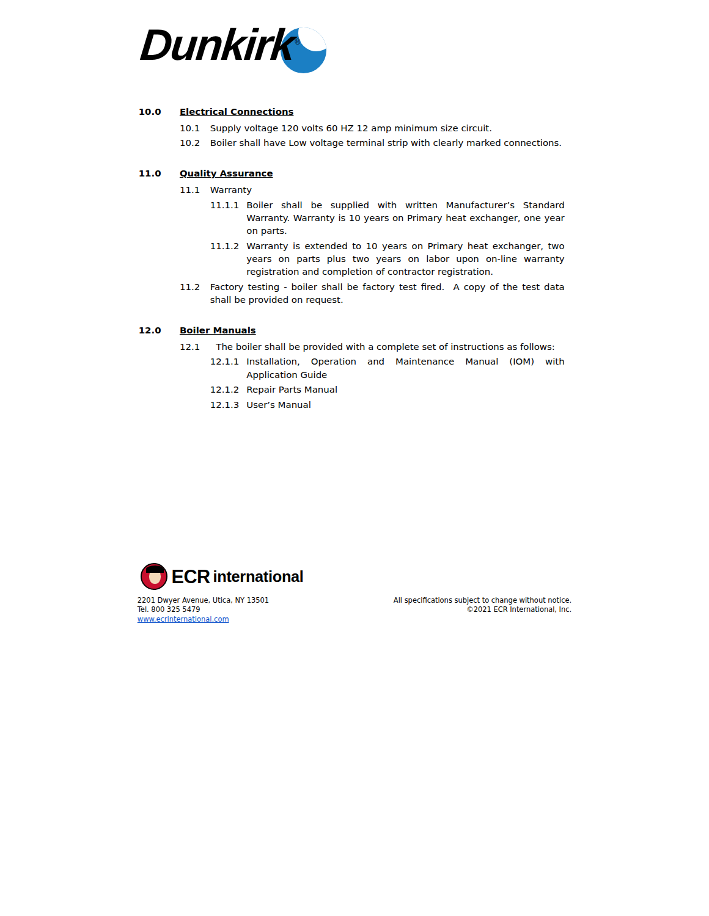Dunkirk®
10.0
Electrical Connections
10.1
Supply voltage 120 volts 60 HZ 12 amp minimum size circuit.
10.2
Boiler shall have Low voltage terminal strip with clearly marked connections.
11.0
Quality Assurance
11.1
Warranty
11.1.1
Boiler shall be supplied with written Manufacturer’s Standard Warranty. Warranty is 10 years on Primary heat exchanger, one year on parts.
11.1.2
Warranty is extended to 10 years on Primary heat exchanger, two years on parts plus two years on labor upon on-line warranty registration and completion of contractor registration.
11.2
Factory testing - boiler shall be factory test fired. A copy of the test data shall be provided on request.
12.0
Boiler Manuals
12.1
The boiler shall be provided with a complete set of instructions as follows:
12.1.1
Installation, Operation and Maintenance Manual (IOM) with Application Guide
12.1.2
Repair Parts Manual
12.1.3
User’s Manual
ECR
international
2201 Dwyer Avenue, Utica, NY 13501
Tel. 800 325 5479
www.ecrinternational.com
All specifications subject to change without notice.
©2021 ECR International, Inc.